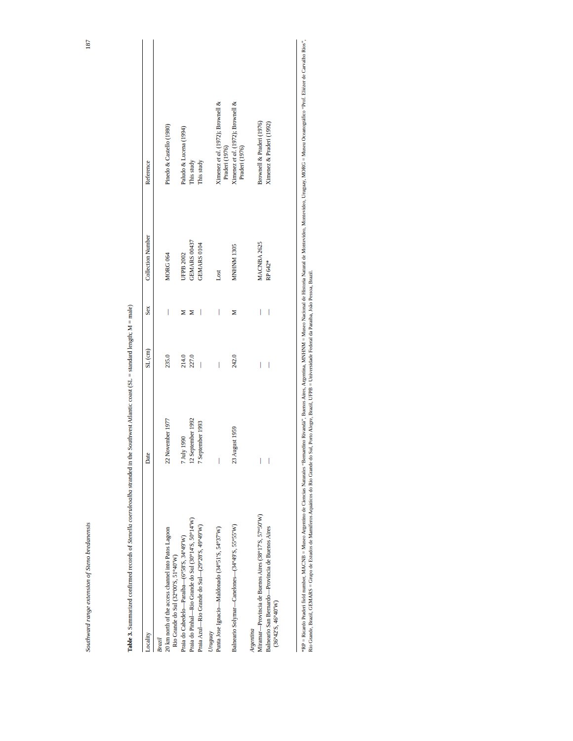Southward range extension of Steno bredanensis 187
Table 3. Summarized confirmed records of Stenella coeruleoalba stranded in the Southwest Atlantic coast (SL = standard length; M = male)
| Locality | Date | SL (cm) | Sex | Collection Number | Reference |
| --- | --- | --- | --- | --- | --- |
| Brazil |
| 20 km north of the access channel into Patos Lagoon Rio Grande do Sul (32°00′S, 51°40′W) | 22 November 1977 | 235.0 | — | MORG 064 | Pinedo & Castello (1980) |
| Praia do Cabedelo—Paraíba—(6°58′S, 34°49′W) | 7 July 1990 | 214.0 | M | UFPB 2002 | Paludo & Lucena (1994) |
| Praia do Pinhal—Rio Grande do Sul (30°14′S, 50°14′W) | 12 September 1992 | 227.0 | M | GEMARS 00437 | This study |
| Praia Azul—Rio Grande do Sul—(29°28′S, 49°49′W) | 7 September 1993 | — | — | GEMARS 0104 | This study |
| Uruguay |
| Punta Jose Ignacio—Maldonado (34°51′S, 54°37′W) | — | — | — | Lost | Ximenez et al. (1972); Brownell & Praderi (1976) |
| Balneario Solymar—Canelones—(34°49′S, 55°55′W) | 23 August 1959 | 242.0 | M | MNHNM 1305 | Ximenez et al. (1972); Brownell & Praderi (1976) |
| Argentina |
| Miramar—Provincia de Buenos Aires (38°17′S, 57°50′W) | — | — | — | MACNBA 2625 | Brownell & Praderi (1976) |
| Balneario San Bernardo—Provincia de Buenos Aires (36°42′S, 46°40′W) | — | — | — | RP 642* | Ximenez & Praderi (1992) |
*RP = Ricardo Praderi field number, MACNB = Museo Argentino de Ciencias Naturales “Bernardino Rivandá”, Buenos Aires, Argentina, MNHNM = Museo Nacional de Historia Natural de Montevideo, Montevideo, Uruguay, MORG = Museu Oceanográfico “Prof. Eliézer de Carvalho Rios”, Rio Grande, Brazil, GEMARS = Grupo de Estudos de Mamíferos Aquáticos do Rio Grande do Sul, Porto Alegre, Brazil, UFPB = Universidade Federal da Paraíba, João Pessoa, Brazil.